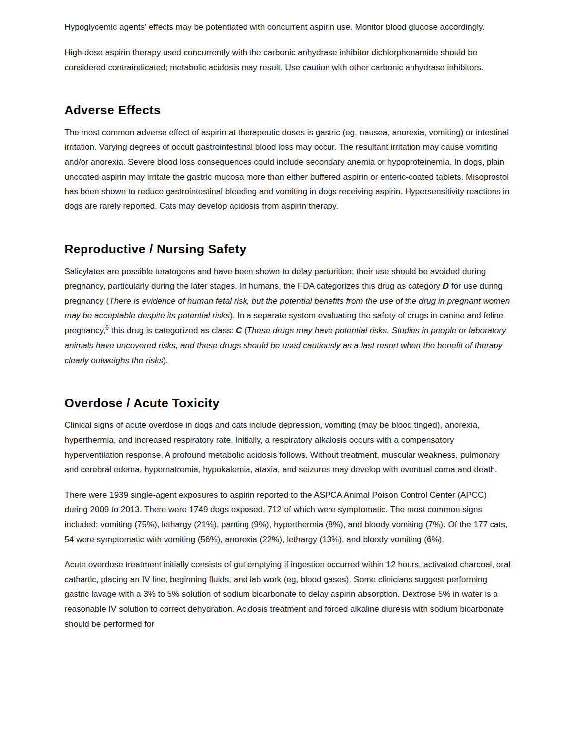Hypoglycemic agents' effects may be potentiated with concurrent aspirin use. Monitor blood glucose accordingly.
High-dose aspirin therapy used concurrently with the carbonic anhydrase inhibitor dichlorphenamide should be considered contraindicated; metabolic acidosis may result. Use caution with other carbonic anhydrase inhibitors.
Adverse Effects
The most common adverse effect of aspirin at therapeutic doses is gastric (eg, nausea, anorexia, vomiting) or intestinal irritation. Varying degrees of occult gastrointestinal blood loss may occur. The resultant irritation may cause vomiting and/or anorexia. Severe blood loss consequences could include secondary anemia or hypoproteinemia. In dogs, plain uncoated aspirin may irritate the gastric mucosa more than either buffered aspirin or enteric-coated tablets. Misoprostol has been shown to reduce gastrointestinal bleeding and vomiting in dogs receiving aspirin. Hypersensitivity reactions in dogs are rarely reported. Cats may develop acidosis from aspirin therapy.
Reproductive / Nursing Safety
Salicylates are possible teratogens and have been shown to delay parturition; their use should be avoided during pregnancy, particularly during the later stages. In humans, the FDA categorizes this drug as category D for use during pregnancy (There is evidence of human fetal risk, but the potential benefits from the use of the drug in pregnant women may be acceptable despite its potential risks). In a separate system evaluating the safety of drugs in canine and feline pregnancy,6 this drug is categorized as class: C (These drugs may have potential risks. Studies in people or laboratory animals have uncovered risks, and these drugs should be used cautiously as a last resort when the benefit of therapy clearly outweighs the risks).
Overdose / Acute Toxicity
Clinical signs of acute overdose in dogs and cats include depression, vomiting (may be blood tinged), anorexia, hyperthermia, and increased respiratory rate. Initially, a respiratory alkalosis occurs with a compensatory hyperventilation response. A profound metabolic acidosis follows. Without treatment, muscular weakness, pulmonary and cerebral edema, hypernatremia, hypokalemia, ataxia, and seizures may develop with eventual coma and death.
There were 1939 single-agent exposures to aspirin reported to the ASPCA Animal Poison Control Center (APCC) during 2009 to 2013. There were 1749 dogs exposed, 712 of which were symptomatic. The most common signs included: vomiting (75%), lethargy (21%), panting (9%), hyperthermia (8%), and bloody vomiting (7%). Of the 177 cats, 54 were symptomatic with vomiting (56%), anorexia (22%), lethargy (13%), and bloody vomiting (6%).
Acute overdose treatment initially consists of gut emptying if ingestion occurred within 12 hours, activated charcoal, oral cathartic, placing an IV line, beginning fluids, and lab work (eg, blood gases). Some clinicians suggest performing gastric lavage with a 3% to 5% solution of sodium bicarbonate to delay aspirin absorption. Dextrose 5% in water is a reasonable IV solution to correct dehydration. Acidosis treatment and forced alkaline diuresis with sodium bicarbonate should be performed for